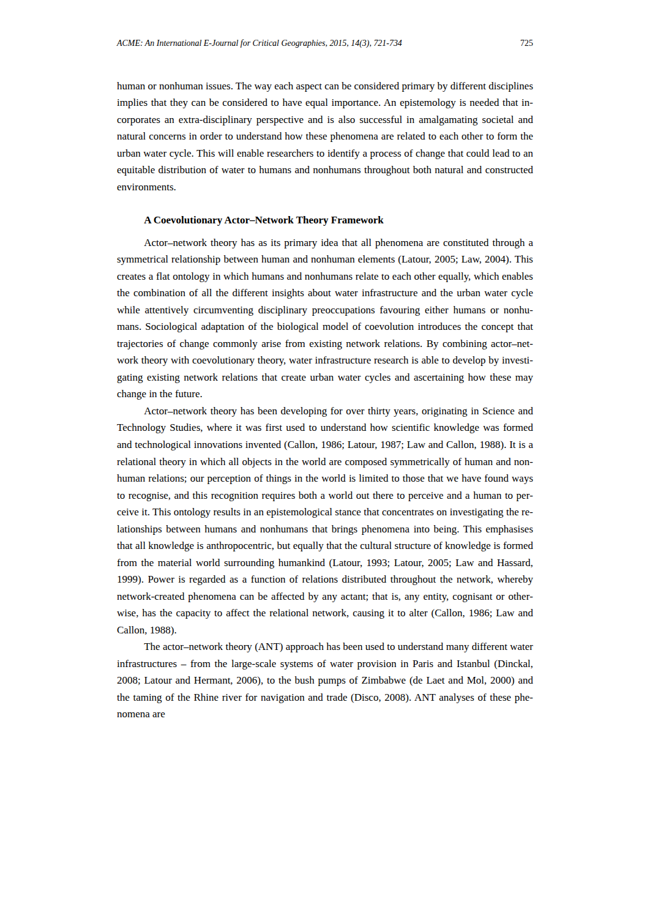ACME: An International E-Journal for Critical Geographies, 2015, 14(3), 721-734 725
human or nonhuman issues. The way each aspect can be considered primary by different disciplines implies that they can be considered to have equal importance. An epistemology is needed that incorporates an extra-disciplinary perspective and is also successful in amalgamating societal and natural concerns in order to understand how these phenomena are related to each other to form the urban water cycle. This will enable researchers to identify a process of change that could lead to an equitable distribution of water to humans and nonhumans throughout both natural and constructed environments.
A Coevolutionary Actor–Network Theory Framework
Actor–network theory has as its primary idea that all phenomena are constituted through a symmetrical relationship between human and nonhuman elements (Latour, 2005; Law, 2004). This creates a flat ontology in which humans and nonhumans relate to each other equally, which enables the combination of all the different insights about water infrastructure and the urban water cycle while attentively circumventing disciplinary preoccupations favouring either humans or nonhumans. Sociological adaptation of the biological model of coevolution introduces the concept that trajectories of change commonly arise from existing network relations. By combining actor–network theory with coevolutionary theory, water infrastructure research is able to develop by investigating existing network relations that create urban water cycles and ascertaining how these may change in the future.
Actor–network theory has been developing for over thirty years, originating in Science and Technology Studies, where it was first used to understand how scientific knowledge was formed and technological innovations invented (Callon, 1986; Latour, 1987; Law and Callon, 1988). It is a relational theory in which all objects in the world are composed symmetrically of human and nonhuman relations; our perception of things in the world is limited to those that we have found ways to recognise, and this recognition requires both a world out there to perceive and a human to perceive it. This ontology results in an epistemological stance that concentrates on investigating the relationships between humans and nonhumans that brings phenomena into being. This emphasises that all knowledge is anthropocentric, but equally that the cultural structure of knowledge is formed from the material world surrounding humankind (Latour, 1993; Latour, 2005; Law and Hassard, 1999). Power is regarded as a function of relations distributed throughout the network, whereby network-created phenomena can be affected by any actant; that is, any entity, cognisant or otherwise, has the capacity to affect the relational network, causing it to alter (Callon, 1986; Law and Callon, 1988).
The actor–network theory (ANT) approach has been used to understand many different water infrastructures – from the large-scale systems of water provision in Paris and Istanbul (Dinckal, 2008; Latour and Hermant, 2006), to the bush pumps of Zimbabwe (de Laet and Mol, 2000) and the taming of the Rhine river for navigation and trade (Disco, 2008). ANT analyses of these phenomena are